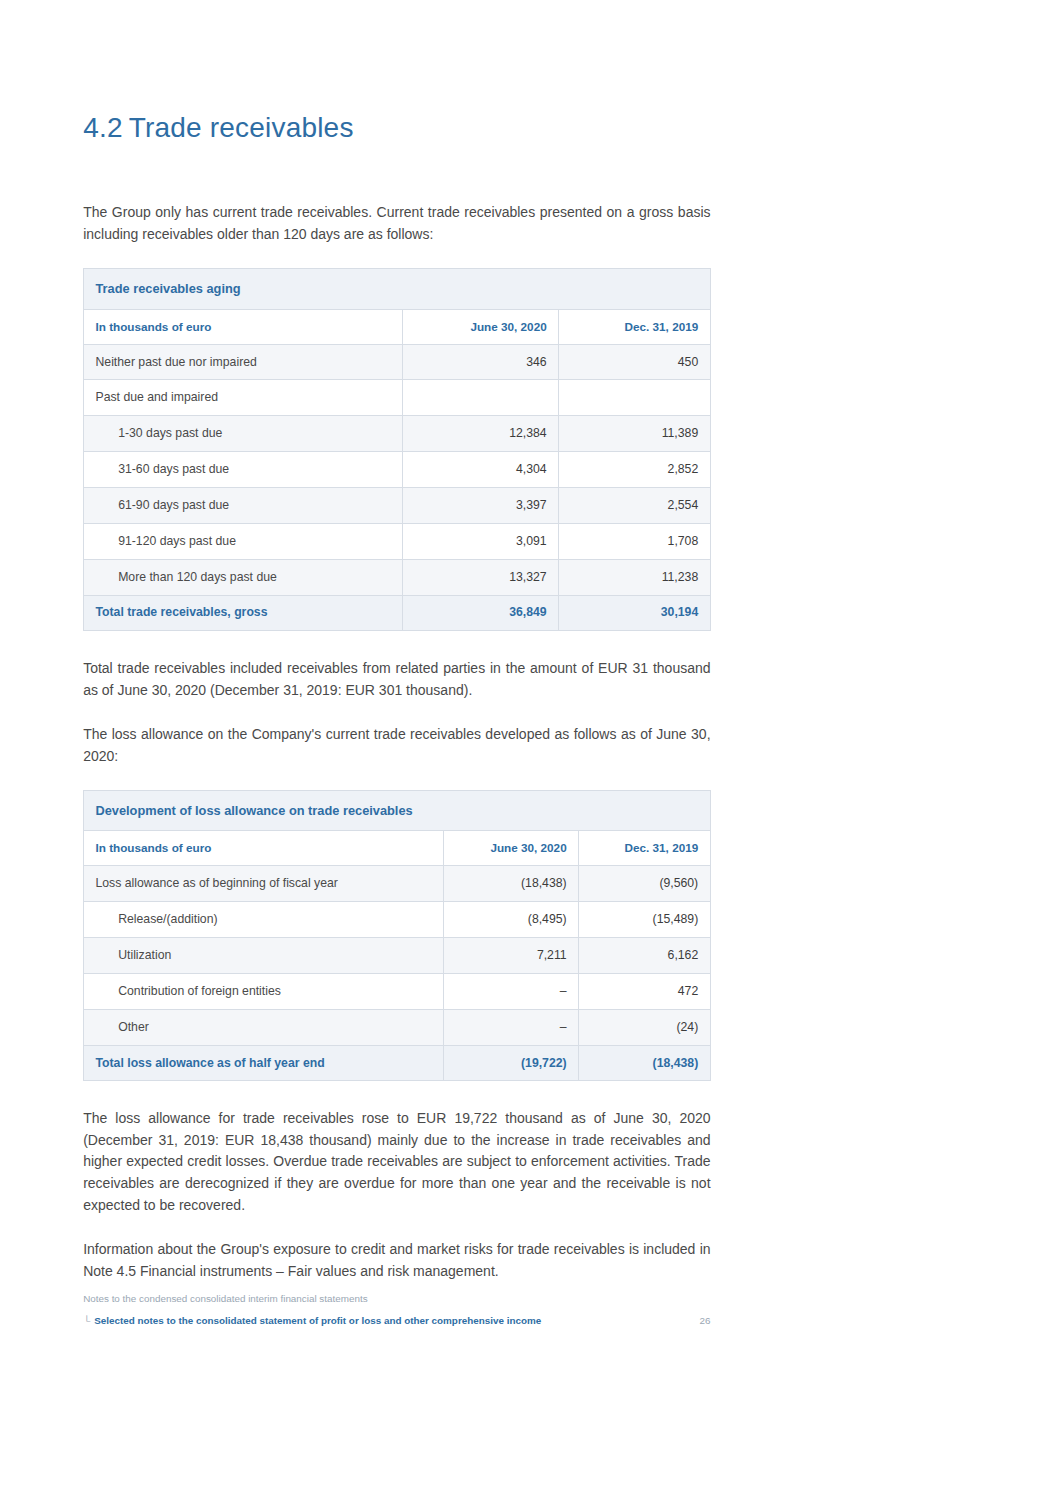4.2 Trade receivables
The Group only has current trade receivables. Current trade receivables presented on a gross basis including receivables older than 120 days are as follows:
Trade receivables aging
| In thousands of euro | June 30, 2020 | Dec. 31, 2019 |
| --- | --- | --- |
| Neither past due nor impaired | 346 | 450 |
| Past due and impaired | | |
| 1-30 days past due | 12,384 | 11,389 |
| 31-60 days past due | 4,304 | 2,852 |
| 61-90 days past due | 3,397 | 2,554 |
| 91-120 days past due | 3,091 | 1,708 |
| More than 120 days past due | 13,327 | 11,238 |
| Total trade receivables, gross | 36,849 | 30,194 |
Total trade receivables included receivables from related parties in the amount of EUR 31 thousand as of June 30, 2020 (December 31, 2019: EUR 301 thousand).
The loss allowance on the Company's current trade receivables developed as follows as of June 30, 2020:
Development of loss allowance on trade receivables
| In thousands of euro | June 30, 2020 | Dec. 31, 2019 |
| --- | --- | --- |
| Loss allowance as of beginning of fiscal year | (18,438) | (9,560) |
| Release/(addition) | (8,495) | (15,489) |
| Utilization | 7,211 | 6,162 |
| Contribution of foreign entities | – | 472 |
| Other | – | (24) |
| Total loss allowance as of half year end | (19,722) | (18,438) |
The loss allowance for trade receivables rose to EUR 19,722 thousand as of June 30, 2020 (December 31, 2019: EUR 18,438 thousand) mainly due to the increase in trade receivables and higher expected credit losses. Overdue trade receivables are subject to enforcement activities. Trade receivables are derecognized if they are overdue for more than one year and the receivable is not expected to be recovered.
Information about the Group's exposure to credit and market risks for trade receivables is included in Note 4.5 Financial instruments – Fair values and risk management.
Notes to the condensed consolidated interim financial statements
└Selected notes to the consolidated statement of profit or loss and other comprehensive income 26